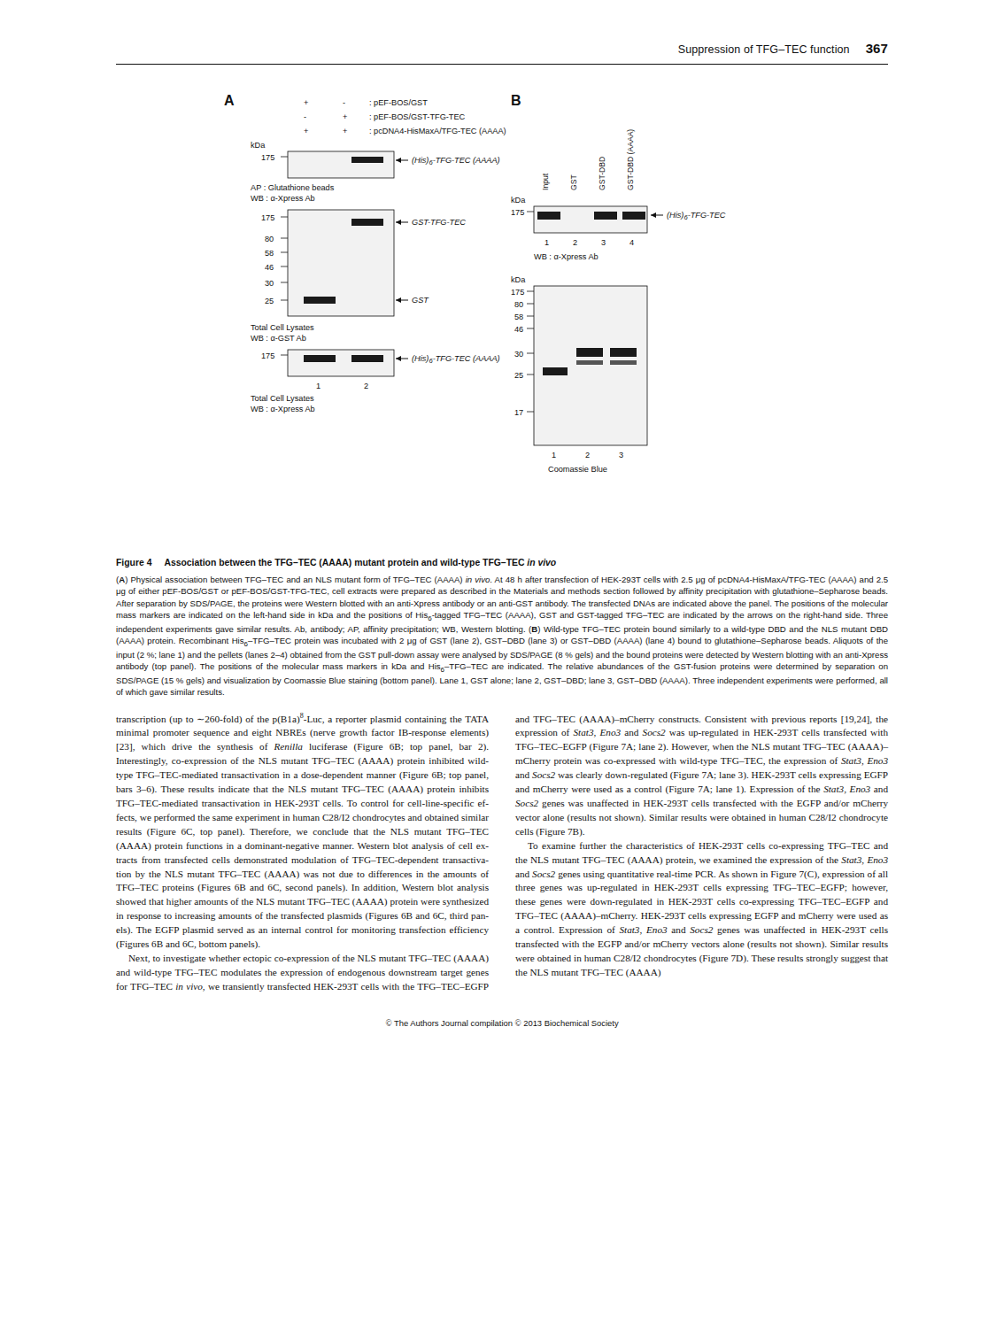Suppression of TFG–TEC function
367
A + - : pEF-BOS/GST - + : pEF-BOS/GST-TFG-TEC + + : pcDNA4-HisMaxA/TFG-TEC (AAAA) kDa 175 (His)6-TFG-TEC (AAAA) AP : Glutathione beads WB : α-Xpress Ab 175 80 58 46 30 25 GST-TFG-TEC GST Total Cell Lysates WB : α-GST Ab 175 (His)6-TFG-TEC (AAAA) 1 2 Total Cell Lysates WB : α-Xpress Ab B Input GST GST-DBD GST-DBD (AAAA) kDa 175 (His)6-TFG-TEC 1 2 3 4 WB : α-Xpress Ab kDa 175 80 58 46 30 25 17 1 2 3 Coomassie Blue
Figure 4 Association between the TFG–TEC (AAAA) mutant protein and wild-type TFG–TEC in vivo
(A) Physical association between TFG–TEC and an NLS mutant form of TFG–TEC (AAAA) in vivo. At 48 h after transfection of HEK-293T cells with 2.5 μg of pcDNA4-HisMaxA/TFG-TEC (AAAA) and 2.5 μg of either pEF-BOS/GST or pEF-BOS/GST-TFG-TEC, cell extracts were prepared as described in the Materials and methods section followed by affinity precipitation with glutathione–Sepharose beads. After separation by SDS/PAGE, the proteins were Western blotted with an anti-Xpress antibody or an anti-GST antibody. The transfected DNAs are indicated above the panel. The positions of the molecular mass markers are indicated on the left-hand side in kDa and the positions of His6-tagged TFG–TEC (AAAA), GST and GST-tagged TFG–TEC are indicated by the arrows on the right-hand side. Three independent experiments gave similar results. Ab, antibody; AP, affinity precipitation; WB, Western blotting. (B) Wild-type TFG–TEC protein bound similarly to a wild-type DBD and the NLS mutant DBD (AAAA) protein. Recombinant His6–TFG–TEC protein was incubated with 2 μg of GST (lane 2), GST–DBD (lane 3) or GST–DBD (AAAA) (lane 4) bound to glutathione–Sepharose beads. Aliquots of the input (2 %; lane 1) and the pellets (lanes 2–4) obtained from the GST pull-down assay were analysed by SDS/PAGE (8 % gels) and the bound proteins were detected by Western blotting with an anti-Xpress antibody (top panel). The positions of the molecular mass markers in kDa and His6–TFG–TEC are indicated. The relative abundances of the GST-fusion proteins were determined by separation on SDS/PAGE (15 % gels) and visualization by Coomassie Blue staining (bottom panel). Lane 1, GST alone; lane 2, GST–DBD; lane 3, GST–DBD (AAAA). Three independent experiments were performed, all of which gave similar results.
transcription (up to ∼260-fold) of the p(B1a)8-Luc, a reporter plasmid containing the TATA minimal promoter sequence and eight NBREs (nerve growth factor IB-response elements) [23], which drive the synthesis of Renilla luciferase (Figure 6B; top panel, bar 2). Interestingly, co-expression of the NLS mutant TFG–TEC (AAAA) protein inhibited wild-type TFG–TEC-mediated transactivation in a dose-dependent manner (Figure 6B; top panel, bars 3–6). These results indicate that the NLS mutant TFG–TEC (AAAA) protein inhibits TFG–TEC-mediated transactivation in HEK-293T cells. To control for cell-line-specific effects, we performed the same experiment in human C28/I2 chondrocytes and obtained similar results (Figure 6C, top panel). Therefore, we conclude that the NLS mutant TFG–TEC (AAAA) protein functions in a dominant-negative manner. Western blot analysis of cell extracts from transfected cells demonstrated modulation of TFG–TEC-dependent transactivation by the NLS mutant TFG–TEC (AAAA) was not due to differences in the amounts of TFG–TEC proteins (Figures 6B and 6C, second panels). In addition, Western blot analysis showed that higher amounts of the NLS mutant TFG–TEC (AAAA) protein were synthesized in response to increasing amounts of the transfected plasmids (Figures 6B and 6C, third panels). The EGFP plasmid served as an internal control for monitoring transfection efficiency (Figures 6B and 6C, bottom panels).
Next, to investigate whether ectopic co-expression of the NLS mutant TFG–TEC (AAAA) and wild-type TFG–TEC modulates the expression of endogenous downstream target genes for TFG–TEC in vivo, we transiently transfected HEK-293T cells with the TFG–TEC–EGFP and TFG–TEC (AAAA)–mCherry constructs. Consistent with previous reports [19,24], the expression of Stat3, Eno3 and Socs2 was up-regulated in HEK-293T cells transfected with TFG–TEC–EGFP (Figure 7A; lane 2). However, when the NLS mutant TFG–TEC (AAAA)–mCherry protein was co-expressed with wild-type TFG–TEC, the expression of Stat3, Eno3 and Socs2 was clearly down-regulated (Figure 7A; lane 3). HEK-293T cells expressing EGFP and mCherry were used as a control (Figure 7A; lane 1). Expression of the Stat3, Eno3 and Socs2 genes was unaffected in HEK-293T cells transfected with the EGFP and/or mCherry vector alone (results not shown). Similar results were obtained in human C28/I2 chondrocyte cells (Figure 7B).
To examine further the characteristics of HEK-293T cells co-expressing TFG–TEC and the NLS mutant TFG–TEC (AAAA) protein, we examined the expression of the Stat3, Eno3 and Socs2 genes using quantitative real-time PCR. As shown in Figure 7(C), expression of all three genes was up-regulated in HEK-293T cells expressing TFG–TEC–EGFP; however, these genes were down-regulated in HEK-293T cells co-expressing TFG–TEC–EGFP and TFG–TEC (AAAA)–mCherry. HEK-293T cells expressing EGFP and mCherry were used as a control. Expression of Stat3, Eno3 and Socs2 genes was unaffected in HEK-293T cells transfected with the EGFP and/or mCherry vectors alone (results not shown). Similar results were obtained in human C28/I2 chondrocytes (Figure 7D). These results strongly suggest that the NLS mutant TFG–TEC (AAAA)
© The Authors Journal compilation © 2013 Biochemical Society